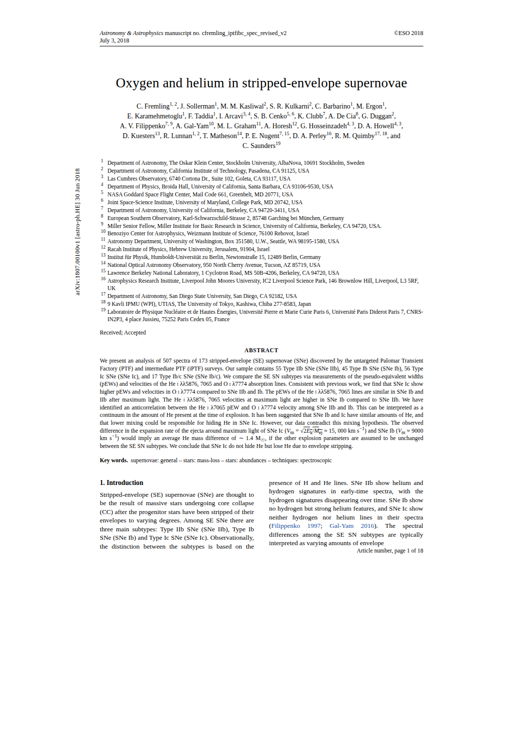Astronomy & Astrophysics manuscript no. cfremling_iptfibc_spec_revised_v2
July 3, 2018
©ESO 2018
arXiv:1807.00100v1 [astro-ph.HE] 30 Jun 2018
Oxygen and helium in stripped-envelope supernovae
C. Fremling1, 2, J. Sollerman1, M. M. Kasliwal2, S. R. Kulkarni2, C. Barbarino1, M. Ergon1,
E. Karamehmetoglu1, F. Taddia1, I. Arcavi3, 4, S. B. Cenko5, 6, K. Clubb7, A. De Cia8, G. Duggan2,
A. V. Filippenko7, 9, A. Gal-Yam10, M. L. Graham11, A. Horesh12, G. Hosseinzadeh4, 3, D. A. Howell4, 3,
D. Kuesters13, R. Lunnan1, 2, T. Matheson14, P. E. Nugent7, 15, D. A. Perley16, R. M. Quimby17, 18, and
C. Saunders19
Department of Astronomy, The Oskar Klein Center, Stockholm University, AlbaNova, 10691 Stockholm, Sweden
Department of Astronomy, California Institute of Technology, Pasadena, CA 91125, USA
Las Cumbres Observatory, 6740 Cortona Dr., Suite 102, Goleta, CA 93117, USA
Department of Physics, Broida Hall, University of California, Santa Barbara, CA 93106-9530, USA
NASA Goddard Space Flight Center, Mail Code 661, Greenbelt, MD 20771, USA
Joint Space-Science Institute, University of Maryland, College Park, MD 20742, USA
Department of Astronomy, University of California, Berkeley, CA 94720-3411, USA
European Southern Observatory, Karl-Schwarzschild-Strasse 2, 85748 Garching bei München, Germany
Miller Senior Fellow, Miller Institute for Basic Research in Science, University of California, Berkeley, CA 94720, USA.
Benoziyo Center for Astrophysics, Weizmann Institute of Science, 76100 Rehovot, Israel
Astronomy Department, University of Washington, Box 351580, U.W., Seattle, WA 98195-1580, USA
Racah Institute of Physics, Hebrew University, Jerusalem, 91904, Israel
Institut für Physik, Humboldt-Universität zu Berlin, Newtonstraße 15, 12489 Berlin, Germany
National Optical Astronomy Observatory, 950 North Cherry Avenue, Tucson, AZ 85719, USA
Lawrence Berkeley National Laboratory, 1 Cyclotron Road, MS 50B-4206, Berkeley, CA 94720, USA
Astrophysics Research Institute, Liverpool John Moores University, IC2 Liverpool Science Park, 146 Brownlow Hill, Liverpool, L3 5RF, UK
Department of Astronomy, San Diego State University, San Diego, CA 92182, USA
9 Kavli IPMU (WPI), UTIAS, The University of Tokyo, Kashiwa, Chiba 277-8583, Japan
Laboratoire de Physique Nucléaire et de Hautes Énergies, Université Pierre et Marie Curie Paris 6, Université Paris Diderot Paris 7, CNRS-IN2P3, 4 place Jussieu, 75252 Paris Cedex 05, France
Received; Accepted
ABSTRACT
We present an analysis of 507 spectra of 173 stripped-envelope (SE) supernovae (SNe) discovered by the untargeted Palomar Transient Factory (PTF) and intermediate PTF (iPTF) surveys. Our sample contains 55 Type IIb SNe (SNe IIb), 45 Type Ib SNe (SNe Ib), 56 Type Ic SNe (SNe Ic), and 17 Type Ib/c SNe (SNe Ib/c). We compare the SE SN subtypes via measurements of the pseudo-equivalent widths (pEWs) and velocities of the He i λλ5876, 7065 and O i λ7774 absorption lines. Consistent with previous work, we find that SNe Ic show higher pEWs and velocities in O i λ7774 compared to SNe IIb and Ib. The pEWs of the He i λλ5876, 7065 lines are similar in SNe Ib and IIb after maximum light. The He i λλ5876, 7065 velocities at maximum light are higher in SNe Ib compared to SNe IIb. We have identified an anticorrelation between the He i λ7065 pEW and O i λ7774 velocity among SNe IIb and Ib. This can be interpreted as a continuum in the amount of He present at the time of explosion. It has been suggested that SNe Ib and Ic have similar amounts of He, and that lower mixing could be responsible for hiding He in SNe Ic. However, our data contradict this mixing hypothesis. The observed difference in the expansion rate of the ejecta around maximum light of SNe Ic (Vm = √2Ek/Mej ≈ 15, 000 km s−1) and SNe Ib (Vm ≈ 9000 km s−1) would imply an average He mass difference of ∼ 1.4 M☉, if the other explosion parameters are assumed to be unchanged between the SE SN subtypes. We conclude that SNe Ic do not hide He but lose He due to envelope stripping.
Key words. supernovae: general – stars: mass-loss – stars: abundances – techniques: spectroscopic
1. Introduction
Stripped-envelope (SE) supernovae (SNe) are thought to be the result of massive stars undergoing core collapse (CC) after the progenitor stars have been stripped of their envelopes to varying degrees. Among SE SNe there are three main subtypes: Type IIb SNe (SNe IIb), Type Ib SNe (SNe Ib) and Type Ic SNe (SNe Ic). Observationally, the distinction between the subtypes is based on the presence of H and He lines. SNe IIb show helium and hydrogen signatures in early-time spectra, with the hydrogen signatures disappearing over time. SNe Ib show no hydrogen but strong helium features, and SNe Ic show neither hydrogen nor helium lines in their spectra (Filippenko 1997; Gal-Yam 2016). The spectral differences among the SE SN subtypes are typically interpreted as varying amounts of envelope
Article number, page 1 of 18